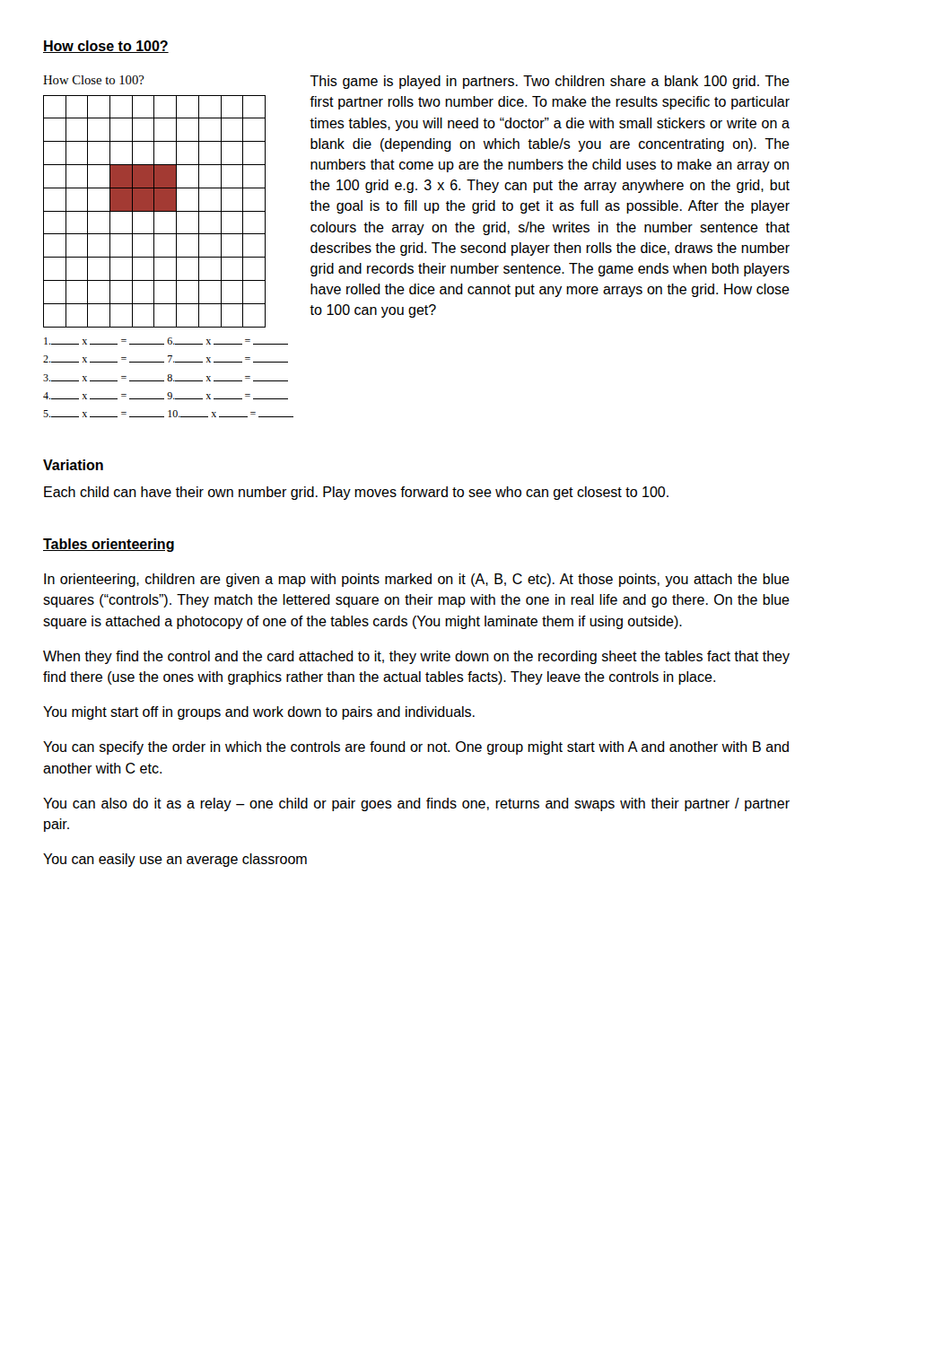How close to 100?
How Close to 100?
| 1. x = | 6. x = |
| 2. x = | 7. x = |
| 3. x = | 8. x = |
| 4. x = | 9. x = |
| 5. x = | 10. x = |
This game is played in partners. Two children share a blank 100 grid. The first partner rolls two number dice. To make the results specific to particular times tables, you will need to “doctor” a die with small stickers or write on a blank die (depending on which table/s you are concentrating on). The numbers that come up are the numbers the child uses to make an array on the 100 grid e.g. 3 x 6. They can put the array anywhere on the grid, but the goal is to fill up the grid to get it as full as possible. After the player colours the array on the grid, s/he writes in the number sentence that describes the grid. The second player then rolls the dice, draws the number grid and records their number sentence. The game ends when both players have rolled the dice and cannot put any more arrays on the grid. How close to 100 can you get?
Variation
Each child can have their own number grid. Play moves forward to see who can get closest to 100.
Tables orienteering
In orienteering, children are given a map with points marked on it (A, B, C etc). At those points, you attach the blue squares (“controls”). They match the lettered square on their map with the one in real life and go there. On the blue square is attached a photocopy of one of the tables cards (You might laminate them if using outside).
When they find the control and the card attached to it, they write down on the recording sheet the tables fact that they find there (use the ones with graphics rather than the actual tables facts). They leave the controls in place.
You might start off in groups and work down to pairs and individuals.
You can specify the order in which the controls are found or not. One group might start with A and another with B and another with C etc.
You can also do it as a relay – one child or pair goes and finds one, returns and swaps with their partner / partner pair.
You can easily use an average classroom